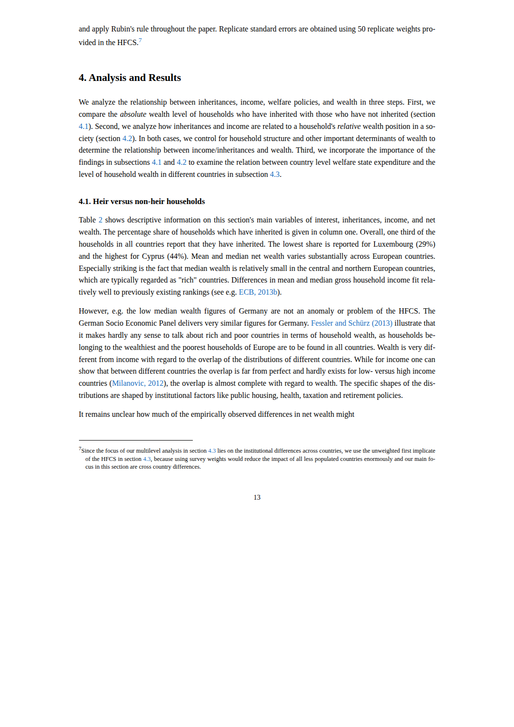and apply Rubin's rule throughout the paper. Replicate standard errors are obtained using 50 replicate weights provided in the HFCS.7
4. Analysis and Results
We analyze the relationship between inheritances, income, welfare policies, and wealth in three steps. First, we compare the absolute wealth level of households who have inherited with those who have not inherited (section 4.1). Second, we analyze how inheritances and income are related to a household's relative wealth position in a society (section 4.2). In both cases, we control for household structure and other important determinants of wealth to determine the relationship between income/inheritances and wealth. Third, we incorporate the importance of the findings in subsections 4.1 and 4.2 to examine the relation between country level welfare state expenditure and the level of household wealth in different countries in subsection 4.3.
4.1. Heir versus non-heir households
Table 2 shows descriptive information on this section's main variables of interest, inheritances, income, and net wealth. The percentage share of households which have inherited is given in column one. Overall, one third of the households in all countries report that they have inherited. The lowest share is reported for Luxembourg (29%) and the highest for Cyprus (44%). Mean and median net wealth varies substantially across European countries. Especially striking is the fact that median wealth is relatively small in the central and northern European countries, which are typically regarded as "rich" countries. Differences in mean and median gross household income fit relatively well to previously existing rankings (see e.g. ECB, 2013b).
However, e.g. the low median wealth figures of Germany are not an anomaly or problem of the HFCS. The German Socio Economic Panel delivers very similar figures for Germany. Fessler and Schürz (2013) illustrate that it makes hardly any sense to talk about rich and poor countries in terms of household wealth, as households belonging to the wealthiest and the poorest households of Europe are to be found in all countries. Wealth is very different from income with regard to the overlap of the distributions of different countries. While for income one can show that between different countries the overlap is far from perfect and hardly exists for low- versus high income countries (Milanovic, 2012), the overlap is almost complete with regard to wealth. The specific shapes of the distributions are shaped by institutional factors like public housing, health, taxation and retirement policies.
It remains unclear how much of the empirically observed differences in net wealth might
7Since the focus of our multilevel analysis in section 4.3 lies on the institutional differences across countries, we use the unweighted first implicate of the HFCS in section 4.3, because using survey weights would reduce the impact of all less populated countries enormously and our main focus in this section are cross country differences.
13